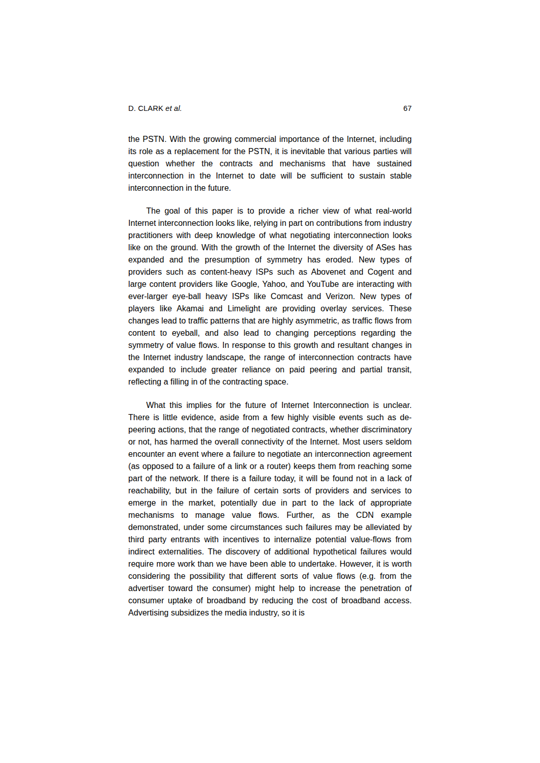D. CLARK et al. 67
the PSTN. With the growing commercial importance of the Internet, including its role as a replacement for the PSTN, it is inevitable that various parties will question whether the contracts and mechanisms that have sustained interconnection in the Internet to date will be sufficient to sustain stable interconnection in the future.
The goal of this paper is to provide a richer view of what real-world Internet interconnection looks like, relying in part on contributions from industry practitioners with deep knowledge of what negotiating interconnection looks like on the ground. With the growth of the Internet the diversity of ASes has expanded and the presumption of symmetry has eroded. New types of providers such as content-heavy ISPs such as Abovenet and Cogent and large content providers like Google, Yahoo, and YouTube are interacting with ever-larger eye-ball heavy ISPs like Comcast and Verizon. New types of players like Akamai and Limelight are providing overlay services. These changes lead to traffic patterns that are highly asymmetric, as traffic flows from content to eyeball, and also lead to changing perceptions regarding the symmetry of value flows. In response to this growth and resultant changes in the Internet industry landscape, the range of interconnection contracts have expanded to include greater reliance on paid peering and partial transit, reflecting a filling in of the contracting space.
What this implies for the future of Internet Interconnection is unclear. There is little evidence, aside from a few highly visible events such as de-peering actions, that the range of negotiated contracts, whether discriminatory or not, has harmed the overall connectivity of the Internet. Most users seldom encounter an event where a failure to negotiate an interconnection agreement (as opposed to a failure of a link or a router) keeps them from reaching some part of the network. If there is a failure today, it will be found not in a lack of reachability, but in the failure of certain sorts of providers and services to emerge in the market, potentially due in part to the lack of appropriate mechanisms to manage value flows. Further, as the CDN example demonstrated, under some circumstances such failures may be alleviated by third party entrants with incentives to internalize potential value-flows from indirect externalities. The discovery of additional hypothetical failures would require more work than we have been able to undertake. However, it is worth considering the possibility that different sorts of value flows (e.g. from the advertiser toward the consumer) might help to increase the penetration of consumer uptake of broadband by reducing the cost of broadband access. Advertising subsidizes the media industry, so it is